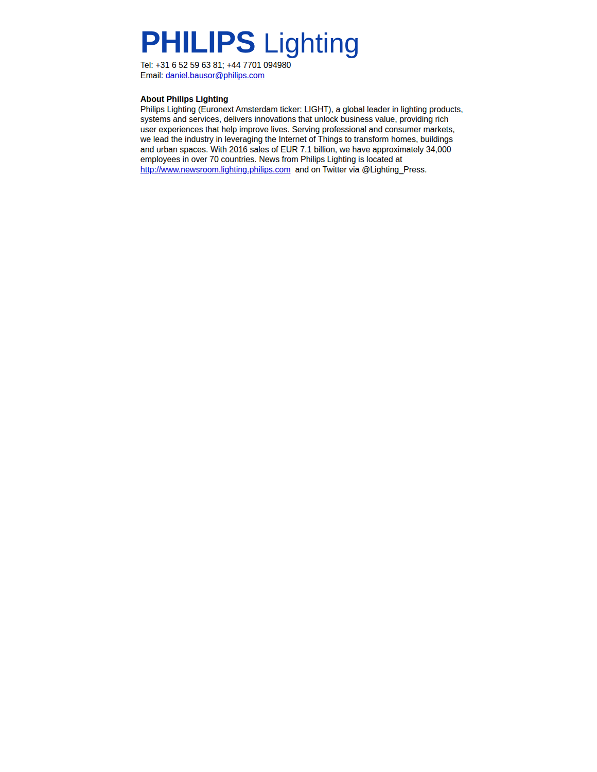PHILIPS Lighting
Tel: +31 6 52 59 63 81; +44 7701 094980
Email: daniel.bausor@philips.com
About Philips Lighting
Philips Lighting (Euronext Amsterdam ticker: LIGHT), a global leader in lighting products, systems and services, delivers innovations that unlock business value, providing rich user experiences that help improve lives. Serving professional and consumer markets, we lead the industry in leveraging the Internet of Things to transform homes, buildings and urban spaces. With 2016 sales of EUR 7.1 billion, we have approximately 34,000 employees in over 70 countries. News from Philips Lighting is located at http://www.newsroom.lighting.philips.com and on Twitter via @Lighting_Press.